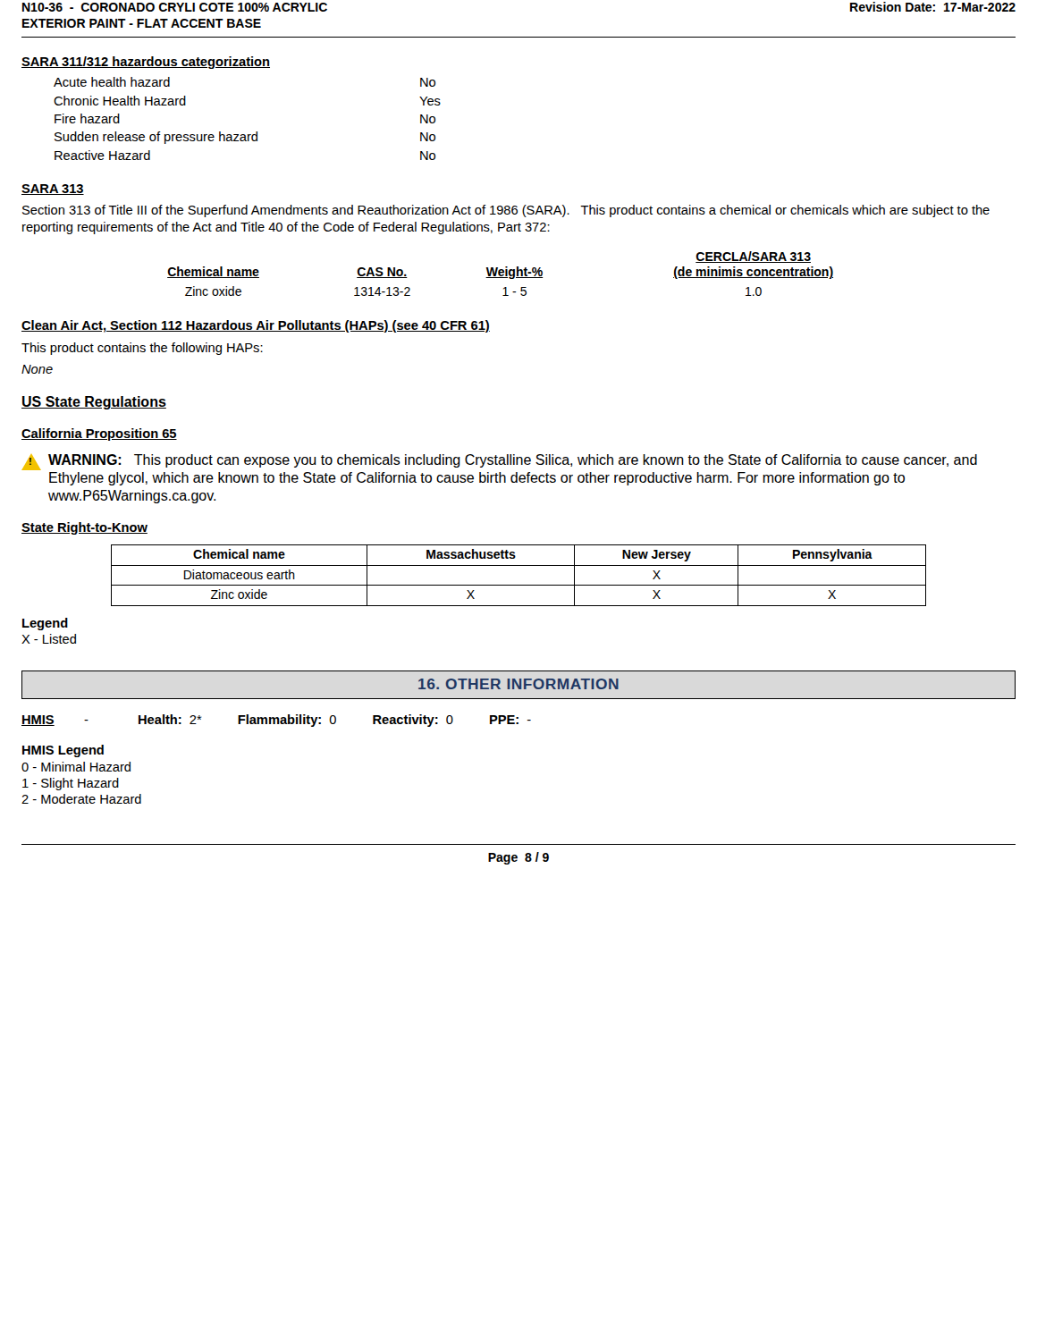N10-36 - CORONADO CRYLI COTE 100% ACRYLIC
EXTERIOR PAINT - FLAT ACCENT BASE
Revision Date: 17-Mar-2022
SARA 311/312 hazardous categorization
| Acute health hazard | No |
| Chronic Health Hazard | Yes |
| Fire hazard | No |
| Sudden release of pressure hazard | No |
| Reactive Hazard | No |
SARA 313
Section 313 of Title III of the Superfund Amendments and Reauthorization Act of 1986 (SARA). This product contains a chemical or chemicals which are subject to the reporting requirements of the Act and Title 40 of the Code of Federal Regulations, Part 372:
| Chemical name | CAS No. | Weight-% | CERCLA/SARA 313 (de minimis concentration) |
| --- | --- | --- | --- |
| Zinc oxide | 1314-13-2 | 1 - 5 | 1.0 |
Clean Air Act, Section 112 Hazardous Air Pollutants (HAPs) (see 40 CFR 61)
This product contains the following HAPs:
None
US State Regulations
California Proposition 65
WARNING: This product can expose you to chemicals including Crystalline Silica, which are known to the State of California to cause cancer, and Ethylene glycol, which are known to the State of California to cause birth defects or other reproductive harm. For more information go to www.P65Warnings.ca.gov.
State Right-to-Know
| Chemical name | Massachusetts | New Jersey | Pennsylvania |
| --- | --- | --- | --- |
| Diatomaceous earth | | X | |
| Zinc oxide | X | X | X |
Legend
X - Listed
16. OTHER INFORMATION
HMIS - Health: 2* Flammability: 0 Reactivity: 0 PPE: -
HMIS Legend
0 - Minimal Hazard
1 - Slight Hazard
2 - Moderate Hazard
Page 8 / 9